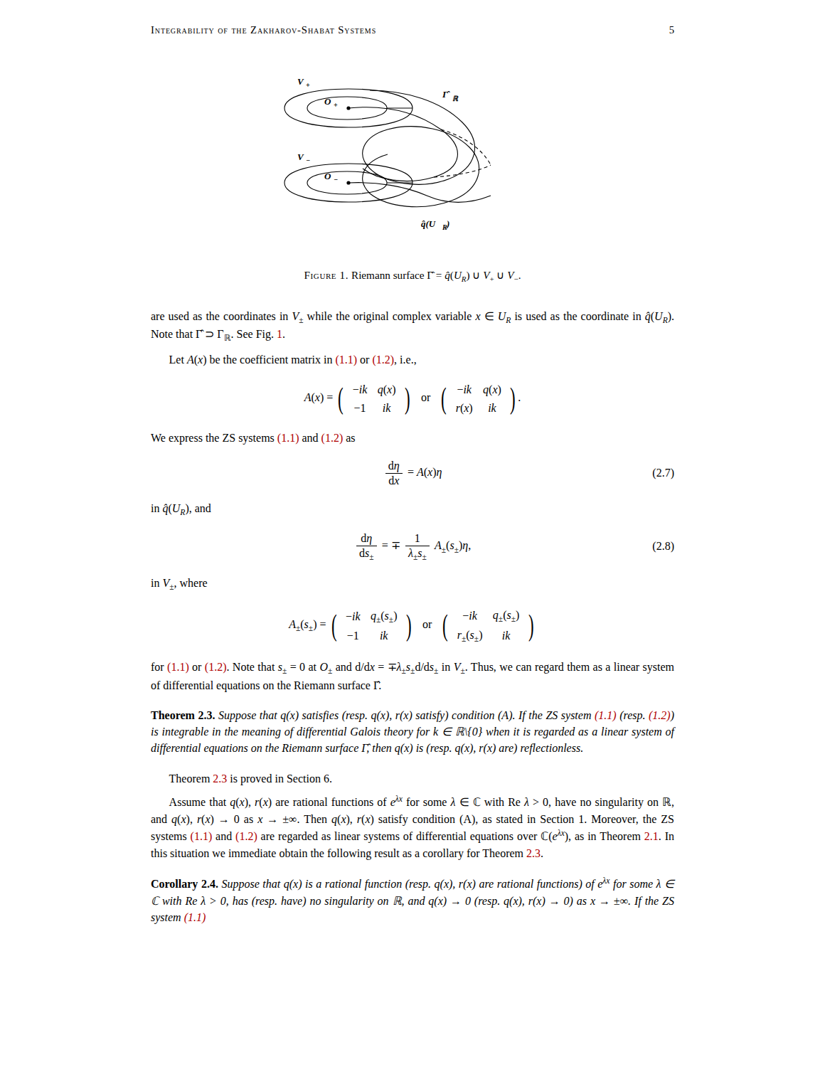Integrability of the Zakharov-Shabat Systems 5
V + V − O + O − Γ̂ ℝ q̂(U R )
Figure 1. Riemann surface Γ̂ = q̂(UR) ∪ V+ ∪ V−.
are used as the coordinates in V± while the original complex variable x ∈ UR is used as the coordinate in q̂(UR). Note that Γ̂ ⊃ Γℝ. See Fig. 1.
Let A(x) be the coefficient matrix in (1.1) or (1.2), i.e.,
A(x) = (
| − ik | q ( x ) |
| −1 | ik |
) or (
| − ik | q ( x ) |
| r ( x ) | ik |
).
We express the ZS systems (1.1) and (1.2) as
dη dx = A(x)η (2.7)
in q̂(UR), and
dη ds± = ∓ 1 λ±s± A±(s±)η, (2.8)
in V±, where
A±(s±) = (
| − ik | q ± ( s ± ) |
| −1 | ik |
) or (
| − ik | q ± ( s ± ) |
| r ± ( s ± ) | ik |
)
for (1.1) or (1.2). Note that s± = 0 at O± and d/dx = ∓λ±s±d/ds± in V±. Thus, we can regard them as a linear system of differential equations on the Riemann surface Γ̂.
Theorem 2.3. Suppose that q(x) satisfies (resp. q(x), r(x) satisfy) condition (A). If the ZS system (1.1) (resp. (1.2)) is integrable in the meaning of differential Galois theory for k ∈ ℝ\{0} when it is regarded as a linear system of differential equations on the Riemann surface Γ̂, then q(x) is (resp. q(x), r(x) are) reflectionless.
Theorem 2.3 is proved in Section 6.
Assume that q(x), r(x) are rational functions of eλx for some λ ∈ ℂ with Re λ > 0, have no singularity on ℝ, and q(x), r(x) → 0 as x → ±∞. Then q(x), r(x) satisfy condition (A), as stated in Section 1. Moreover, the ZS systems (1.1) and (1.2) are regarded as linear systems of differential equations over ℂ(eλx), as in Theorem 2.1. In this situation we immediate obtain the following result as a corollary for Theorem 2.3.
Corollary 2.4. Suppose that q(x) is a rational function (resp. q(x), r(x) are rational functions) of eλx for some λ ∈ ℂ with Re λ > 0, has (resp. have) no singularity on ℝ, and q(x) → 0 (resp. q(x), r(x) → 0) as x → ±∞. If the ZS system (1.1)